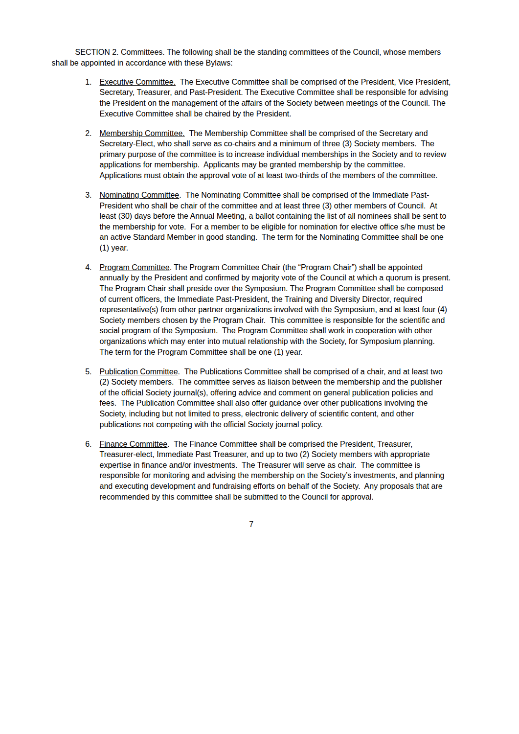SECTION 2. Committees. The following shall be the standing committees of the Council, whose members shall be appointed in accordance with these Bylaws:
Executive Committee. The Executive Committee shall be comprised of the President, Vice President, Secretary, Treasurer, and Past-President. The Executive Committee shall be responsible for advising the President on the management of the affairs of the Society between meetings of the Council. The Executive Committee shall be chaired by the President.
Membership Committee. The Membership Committee shall be comprised of the Secretary and Secretary-Elect, who shall serve as co-chairs and a minimum of three (3) Society members. The primary purpose of the committee is to increase individual memberships in the Society and to review applications for membership. Applicants may be granted membership by the committee. Applications must obtain the approval vote of at least two-thirds of the members of the committee.
Nominating Committee. The Nominating Committee shall be comprised of the Immediate Past-President who shall be chair of the committee and at least three (3) other members of Council. At least (30) days before the Annual Meeting, a ballot containing the list of all nominees shall be sent to the membership for vote. For a member to be eligible for nomination for elective office s/he must be an active Standard Member in good standing. The term for the Nominating Committee shall be one (1) year.
Program Committee. The Program Committee Chair (the “Program Chair”) shall be appointed annually by the President and confirmed by majority vote of the Council at which a quorum is present. The Program Chair shall preside over the Symposium. The Program Committee shall be composed of current officers, the Immediate Past-President, the Training and Diversity Director, required representative(s) from other partner organizations involved with the Symposium, and at least four (4) Society members chosen by the Program Chair. This committee is responsible for the scientific and social program of the Symposium. The Program Committee shall work in cooperation with other organizations which may enter into mutual relationship with the Society, for Symposium planning. The term for the Program Committee shall be one (1) year.
Publication Committee. The Publications Committee shall be comprised of a chair, and at least two (2) Society members. The committee serves as liaison between the membership and the publisher of the official Society journal(s), offering advice and comment on general publication policies and fees. The Publication Committee shall also offer guidance over other publications involving the Society, including but not limited to press, electronic delivery of scientific content, and other publications not competing with the official Society journal policy.
Finance Committee. The Finance Committee shall be comprised the President, Treasurer, Treasurer-elect, Immediate Past Treasurer, and up to two (2) Society members with appropriate expertise in finance and/or investments. The Treasurer will serve as chair. The committee is responsible for monitoring and advising the membership on the Society’s investments, and planning and executing development and fundraising efforts on behalf of the Society. Any proposals that are recommended by this committee shall be submitted to the Council for approval.
7